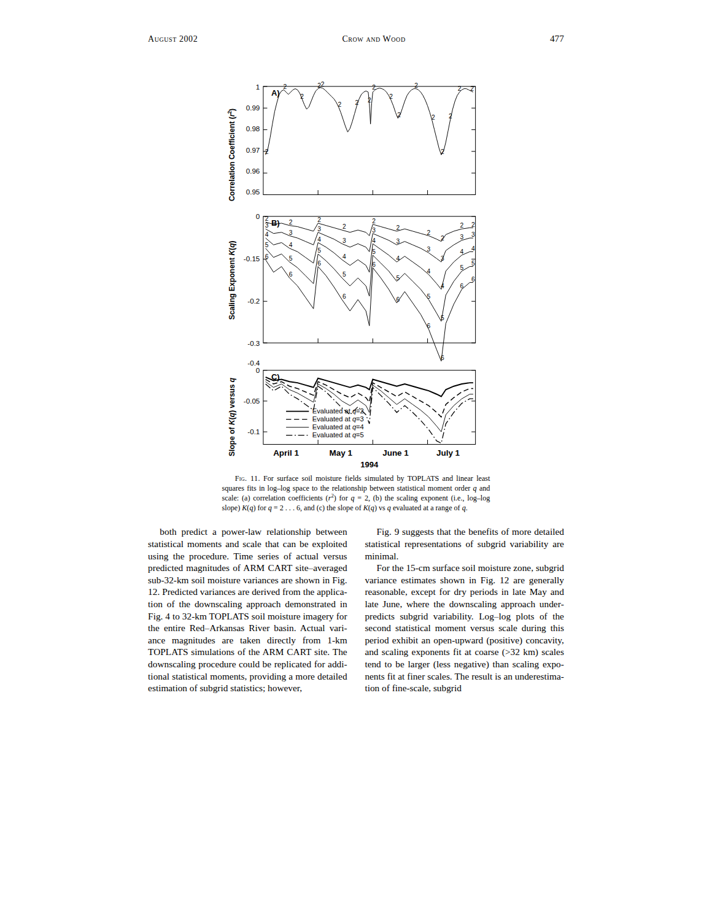August 2002
Crow and Wood
477
Correlation Coefficient (r2) 1 0.99 0.98 0.97 0.96 0.95 A) 2 2 2 2 2 2 2 2 2 2 2 2 2 2 2 2 2 Scaling Exponent K(q) 0 -0.15 -0.2 -0.3 -0.4 B) 2 3 4 5 6 2 3 4 5 6 2 3 4 5 6 2 3 4 5 6 2 3 4 5 6 2 3 4 5 6 2 3 4 5 6 2 3 4 5 6 2 3 4 5 6 2 3 4 5 6 Slope of K(q) versus q 0 -0.05 -0.1 C) Evaluated at q=2 Evaluated at q=3 Evaluated at q=4 Evaluated at q=5 April 1 May 1 June 1 July 1 1994
Fig. 11. For surface soil moisture fields simulated by TOPLATS and linear least squares fits in log–log space to the relationship between statistical moment order q and scale: (a) correlation coefficients (r2) for q = 2, (b) the scaling exponent (i.e., log–log slope) K(q) for q = 2 . . . 6, and (c) the slope of K(q) vs q evaluated at a range of q.
both predict a power-law relationship between statistical moments and scale that can be exploited using the procedure. Time series of actual versus predicted magnitudes of ARM CART site–averaged sub-32-km soil moisture variances are shown in Fig. 12. Predicted variances are derived from the application of the downscaling approach demonstrated in Fig. 4 to 32-km TOPLATS soil moisture imagery for the entire Red–Arkansas River basin. Actual variance magnitudes are taken directly from 1-km TOPLATS simulations of the ARM CART site. The downscaling procedure could be replicated for additional statistical moments, providing a more detailed estimation of subgrid statistics; however,
Fig. 9 suggests that the benefits of more detailed statistical representations of subgrid variability are minimal.
For the 15-cm surface soil moisture zone, subgrid variance estimates shown in Fig. 12 are generally reasonable, except for dry periods in late May and late June, where the downscaling approach underpredicts subgrid variability. Log–log plots of the second statistical moment versus scale during this period exhibit an open-upward (positive) concavity, and scaling exponents fit at coarse (>32 km) scales tend to be larger (less negative) than scaling exponents fit at finer scales. The result is an underestimation of fine-scale, subgrid